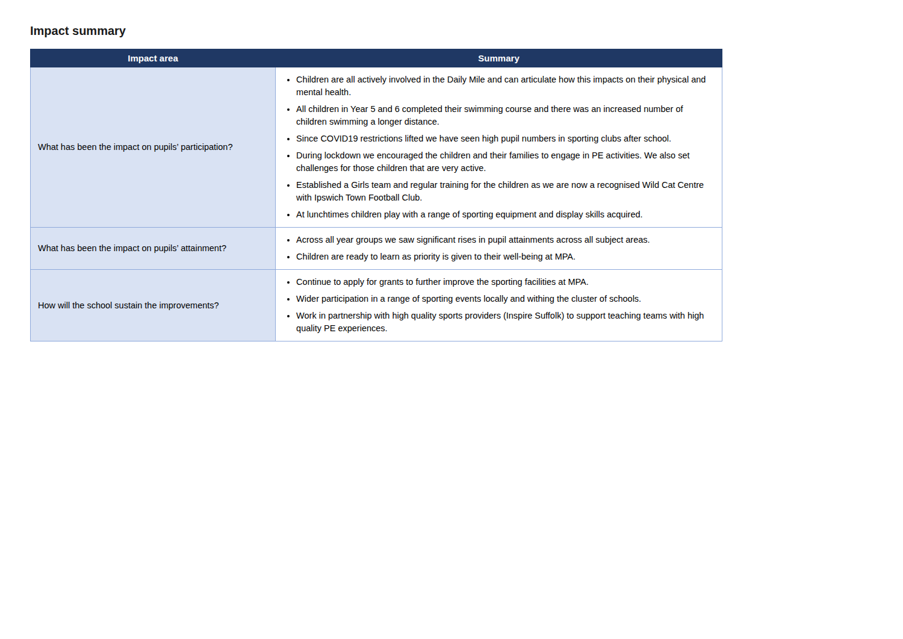Impact summary
| Impact area | Summary |
| --- | --- |
| What has been the impact on pupils’ participation? | Children are all actively involved in the Daily Mile and can articulate how this impacts on their physical and mental health. All children in Year 5 and 6 completed their swimming course and there was an increased number of children swimming a longer distance. Since COVID19 restrictions lifted we have seen high pupil numbers in sporting clubs after school. During lockdown we encouraged the children and their families to engage in PE activities. We also set challenges for those children that are very active. Established a Girls team and regular training for the children as we are now a recognised Wild Cat Centre with Ipswich Town Football Club. At lunchtimes children play with a range of sporting equipment and display skills acquired. |
| What has been the impact on pupils’ attainment? | Across all year groups we saw significant rises in pupil attainments across all subject areas. Children are ready to learn as priority is given to their well-being at MPA. |
| How will the school sustain the improvements? | Continue to apply for grants to further improve the sporting facilities at MPA. Wider participation in a range of sporting events locally and withing the cluster of schools. Work in partnership with high quality sports providers (Inspire Suffolk) to support teaching teams with high quality PE experiences. |